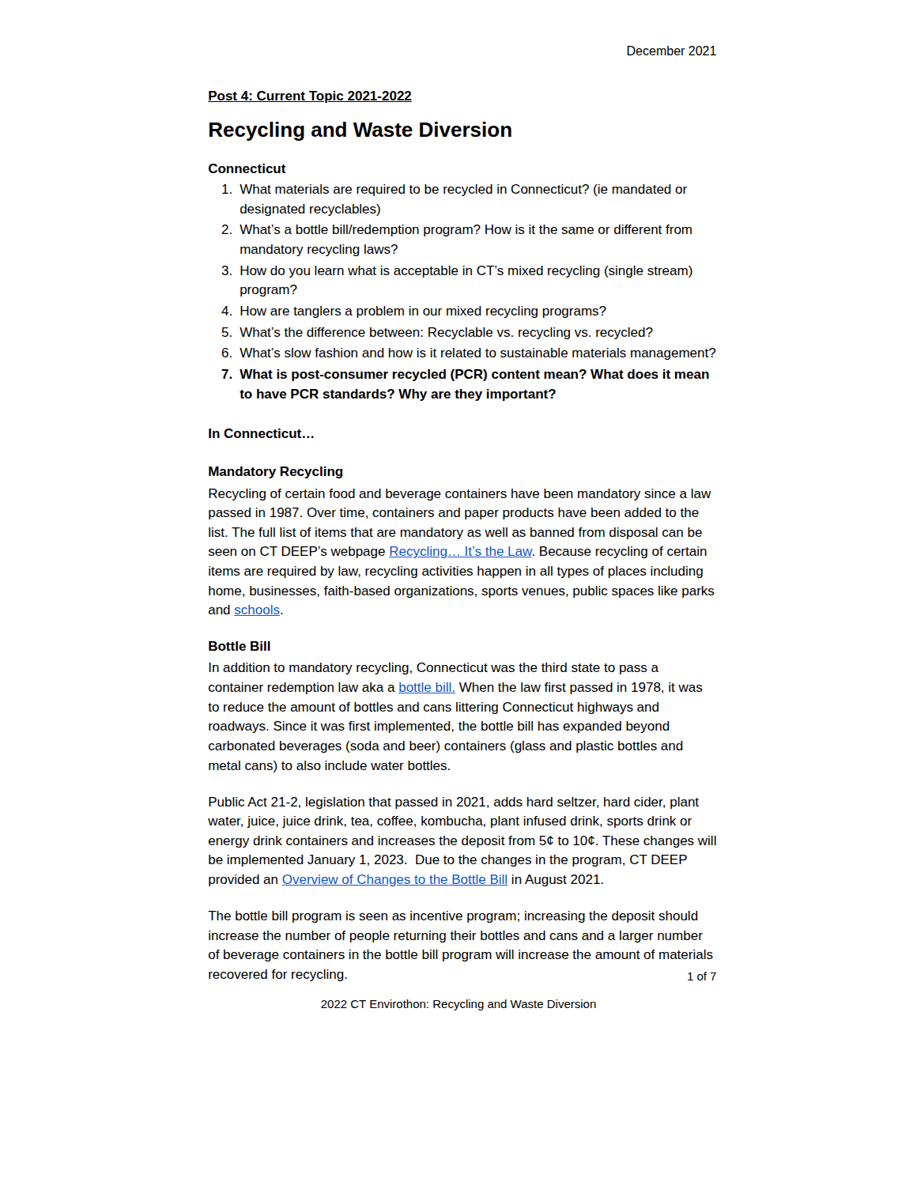December 2021
Post 4: Current Topic 2021-2022
Recycling and Waste Diversion
Connecticut
What materials are required to be recycled in Connecticut? (ie mandated or designated recyclables)
What’s a bottle bill/redemption program? How is it the same or different from mandatory recycling laws?
How do you learn what is acceptable in CT’s mixed recycling (single stream) program?
How are tanglers a problem in our mixed recycling programs?
What’s the difference between: Recyclable vs. recycling vs. recycled?
What’s slow fashion and how is it related to sustainable materials management?
What is post-consumer recycled (PCR) content mean? What does it mean to have PCR standards? Why are they important?
In Connecticut…
Mandatory Recycling
Recycling of certain food and beverage containers have been mandatory since a law passed in 1987. Over time, containers and paper products have been added to the list. The full list of items that are mandatory as well as banned from disposal can be seen on CT DEEP’s webpage Recycling… It’s the Law. Because recycling of certain items are required by law, recycling activities happen in all types of places including home, businesses, faith-based organizations, sports venues, public spaces like parks and schools.
Bottle Bill
In addition to mandatory recycling, Connecticut was the third state to pass a container redemption law aka a bottle bill. When the law first passed in 1978, it was to reduce the amount of bottles and cans littering Connecticut highways and roadways. Since it was first implemented, the bottle bill has expanded beyond carbonated beverages (soda and beer) containers (glass and plastic bottles and metal cans) to also include water bottles.
Public Act 21-2, legislation that passed in 2021, adds hard seltzer, hard cider, plant water, juice, juice drink, tea, coffee, kombucha, plant infused drink, sports drink or energy drink containers and increases the deposit from 5¢ to 10¢. These changes will be implemented January 1, 2023. Due to the changes in the program, CT DEEP provided an Overview of Changes to the Bottle Bill in August 2021.
The bottle bill program is seen as incentive program; increasing the deposit should increase the number of people returning their bottles and cans and a larger number of beverage containers in the bottle bill program will increase the amount of materials recovered for recycling.
1 of 7
2022 CT Envirothon: Recycling and Waste Diversion